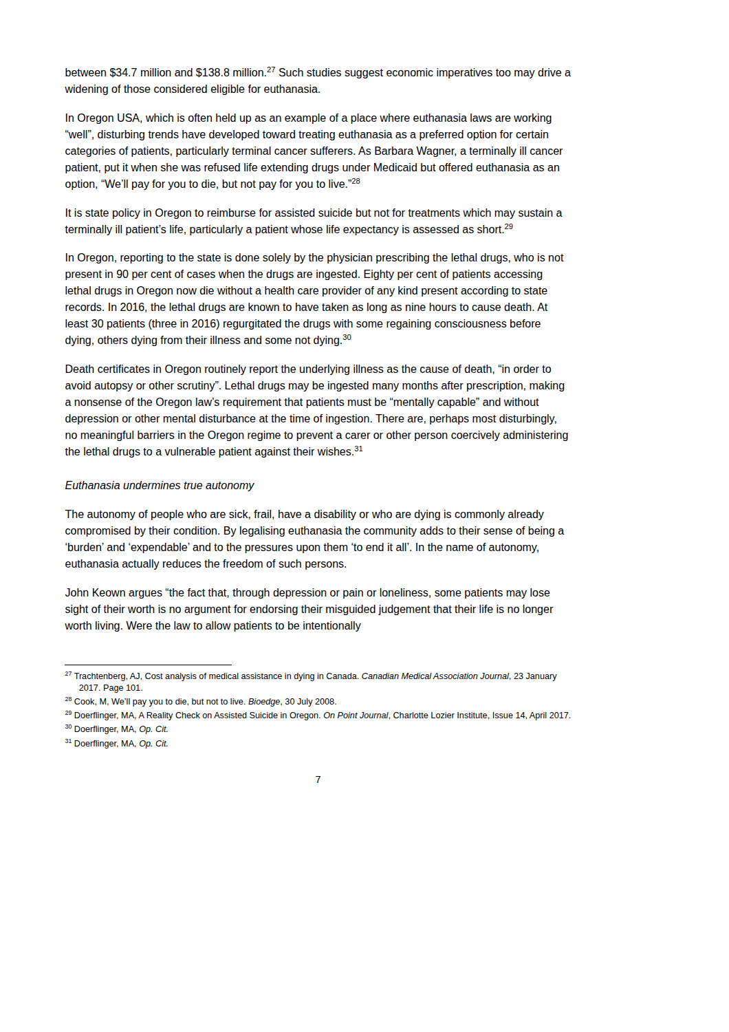between $34.7 million and $138.8 million.27 Such studies suggest economic imperatives too may drive a widening of those considered eligible for euthanasia.
In Oregon USA, which is often held up as an example of a place where euthanasia laws are working “well”, disturbing trends have developed toward treating euthanasia as a preferred option for certain categories of patients, particularly terminal cancer sufferers. As Barbara Wagner, a terminally ill cancer patient, put it when she was refused life extending drugs under Medicaid but offered euthanasia as an option, “We’ll pay for you to die, but not pay for you to live.”28
It is state policy in Oregon to reimburse for assisted suicide but not for treatments which may sustain a terminally ill patient’s life, particularly a patient whose life expectancy is assessed as short.29
In Oregon, reporting to the state is done solely by the physician prescribing the lethal drugs, who is not present in 90 per cent of cases when the drugs are ingested. Eighty per cent of patients accessing lethal drugs in Oregon now die without a health care provider of any kind present according to state records. In 2016, the lethal drugs are known to have taken as long as nine hours to cause death. At least 30 patients (three in 2016) regurgitated the drugs with some regaining consciousness before dying, others dying from their illness and some not dying.30
Death certificates in Oregon routinely report the underlying illness as the cause of death, “in order to avoid autopsy or other scrutiny”. Lethal drugs may be ingested many months after prescription, making a nonsense of the Oregon law’s requirement that patients must be “mentally capable” and without depression or other mental disturbance at the time of ingestion. There are, perhaps most disturbingly, no meaningful barriers in the Oregon regime to prevent a carer or other person coercively administering the lethal drugs to a vulnerable patient against their wishes.31
Euthanasia undermines true autonomy
The autonomy of people who are sick, frail, have a disability or who are dying is commonly already compromised by their condition. By legalising euthanasia the community adds to their sense of being a ‘burden’ and ‘expendable’ and to the pressures upon them ‘to end it all’. In the name of autonomy, euthanasia actually reduces the freedom of such persons.
John Keown argues “the fact that, through depression or pain or loneliness, some patients may lose sight of their worth is no argument for endorsing their misguided judgement that their life is no longer worth living. Were the law to allow patients to be intentionally
27 Trachtenberg, AJ, Cost analysis of medical assistance in dying in Canada. Canadian Medical Association Journal, 23 January 2017. Page 101.
28 Cook, M, We’ll pay you to die, but not to live. Bioedge, 30 July 2008.
29 Doerflinger, MA, A Reality Check on Assisted Suicide in Oregon. On Point Journal, Charlotte Lozier Institute, Issue 14, April 2017.
30 Doerflinger, MA, Op. Cit.
31 Doerflinger, MA, Op. Cit.
7